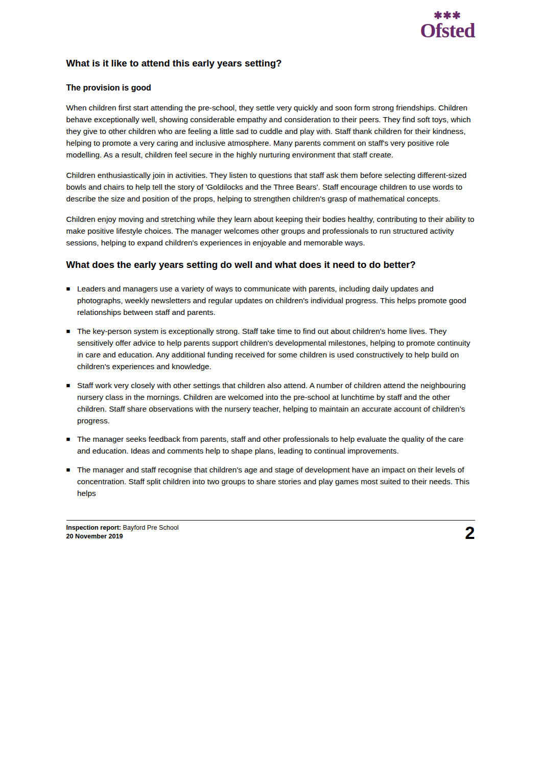✱✱✱
Ofsted
What is it like to attend this early years setting?
The provision is good
When children first start attending the pre-school, they settle very quickly and soon form strong friendships. Children behave exceptionally well, showing considerable empathy and consideration to their peers. They find soft toys, which they give to other children who are feeling a little sad to cuddle and play with. Staff thank children for their kindness, helping to promote a very caring and inclusive atmosphere. Many parents comment on staff's very positive role modelling. As a result, children feel secure in the highly nurturing environment that staff create.
Children enthusiastically join in activities. They listen to questions that staff ask them before selecting different-sized bowls and chairs to help tell the story of 'Goldilocks and the Three Bears'. Staff encourage children to use words to describe the size and position of the props, helping to strengthen children's grasp of mathematical concepts.
Children enjoy moving and stretching while they learn about keeping their bodies healthy, contributing to their ability to make positive lifestyle choices. The manager welcomes other groups and professionals to run structured activity sessions, helping to expand children's experiences in enjoyable and memorable ways.
What does the early years setting do well and what does it need to do better?
Leaders and managers use a variety of ways to communicate with parents, including daily updates and photographs, weekly newsletters and regular updates on children's individual progress. This helps promote good relationships between staff and parents.
The key-person system is exceptionally strong. Staff take time to find out about children's home lives. They sensitively offer advice to help parents support children's developmental milestones, helping to promote continuity in care and education. Any additional funding received for some children is used constructively to help build on children's experiences and knowledge.
Staff work very closely with other settings that children also attend. A number of children attend the neighbouring nursery class in the mornings. Children are welcomed into the pre-school at lunchtime by staff and the other children. Staff share observations with the nursery teacher, helping to maintain an accurate account of children's progress.
The manager seeks feedback from parents, staff and other professionals to help evaluate the quality of the care and education. Ideas and comments help to shape plans, leading to continual improvements.
The manager and staff recognise that children's age and stage of development have an impact on their levels of concentration. Staff split children into two groups to share stories and play games most suited to their needs. This helps
Inspection report: Bayford Pre School
20 November 2019
2